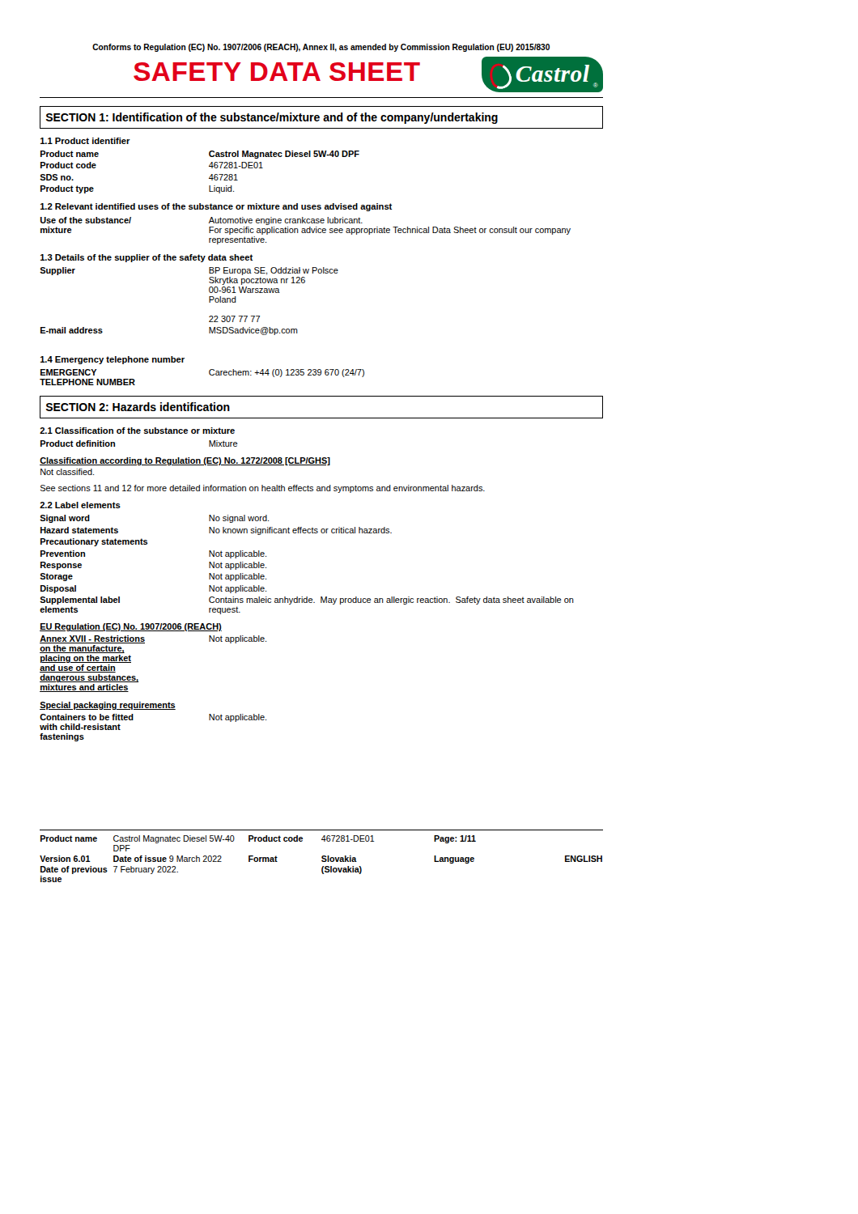Conforms to Regulation (EC) No. 1907/2006 (REACH), Annex II, as amended by Commission Regulation (EU) 2015/830
SAFETY DATA SHEET
Castrol ®
SECTION 1: Identification of the substance/mixture and of the company/undertaking
1.1 Product identifier
| Product name | Castrol Magnatec Diesel 5W-40 DPF |
| Product code | 467281-DE01 |
| SDS no. | 467281 |
| Product type | Liquid. |
1.2 Relevant identified uses of the substance or mixture and uses advised against
| Use of the substance/ mixture | Automotive engine crankcase lubricant. For specific application advice see appropriate Technical Data Sheet or consult our company representative. |
1.3 Details of the supplier of the safety data sheet
| Supplier | BP Europa SE, Oddział w Polsce Skrytka pocztowa nr 126 00-961 Warszawa Poland 22 307 77 77 |
| E-mail address | MSDSadvice@bp.com |
1.4 Emergency telephone number
| EMERGENCY TELEPHONE NUMBER | Carechem: +44 (0) 1235 239 670 (24/7) |
SECTION 2: Hazards identification
2.1 Classification of the substance or mixture
| Product definition | Mixture |
Classification according to Regulation (EC) No. 1272/2008 [CLP/GHS]
Not classified.
See sections 11 and 12 for more detailed information on health effects and symptoms and environmental hazards.
2.2 Label elements
| Signal word | No signal word. |
| Hazard statements | No known significant effects or critical hazards. |
| Precautionary statements | |
| Prevention | Not applicable. |
| Response | Not applicable. |
| Storage | Not applicable. |
| Disposal | Not applicable. |
| Supplemental label elements | Contains maleic anhydride. May produce an allergic reaction. Safety data sheet available on request. |
EU Regulation (EC) No. 1907/2006 (REACH)
| Annex XVII - Restrictions on the manufacture, placing on the market and use of certain dangerous substances, mixtures and articles | Not applicable. |
Special packaging requirements
| Containers to be fitted with child-resistant fastenings | Not applicable. |
| Product name | Castrol Magnatec Diesel 5W-40 DPF | Product code | 467281-DE01 | Page: 1/11 | |
| Version 6.01 | Date of issue 9 March 2022 | Format | Slovakia | Language | ENGLISH |
| Date of previous issue | 7 February 2022. | | (Slovakia) | | |